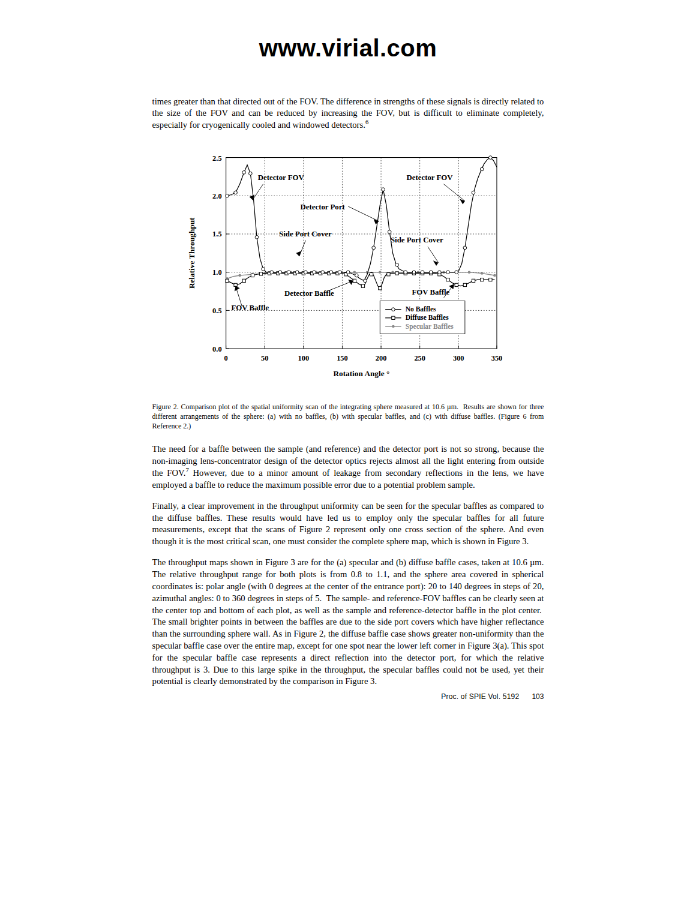www.virial.com
times greater than that directed out of the FOV. The difference in strengths of these signals is directly related to the size of the FOV and can be reduced by increasing the FOV, but is difficult to eliminate completely, especially for cryogenically cooled and windowed detectors.6
2.5 2.0 1.5 1.0 0.5 0.0 0 50 100 150 200 250 300 350 Rotation Angle ° Relative Throughput Detector FOV Detector FOV Detector Port Side Port Cover Side Port Cover Detector Baffle FOV Baffle FOV Baffle No Baffles Diffuse Baffles Specular Baffles
Figure 2. Comparison plot of the spatial uniformity scan of the integrating sphere measured at 10.6 µm. Results are shown for three different arrangements of the sphere: (a) with no baffles, (b) with specular baffles, and (c) with diffuse baffles. (Figure 6 from Reference 2.)
The need for a baffle between the sample (and reference) and the detector port is not so strong, because the non-imaging lens-concentrator design of the detector optics rejects almost all the light entering from outside the FOV.7 However, due to a minor amount of leakage from secondary reflections in the lens, we have employed a baffle to reduce the maximum possible error due to a potential problem sample.
Finally, a clear improvement in the throughput uniformity can be seen for the specular baffles as compared to the diffuse baffles. These results would have led us to employ only the specular baffles for all future measurements, except that the scans of Figure 2 represent only one cross section of the sphere. And even though it is the most critical scan, one must consider the complete sphere map, which is shown in Figure 3.
The throughput maps shown in Figure 3 are for the (a) specular and (b) diffuse baffle cases, taken at 10.6 µm. The relative throughput range for both plots is from 0.8 to 1.1, and the sphere area covered in spherical coordinates is: polar angle (with 0 degrees at the center of the entrance port): 20 to 140 degrees in steps of 20, azimuthal angles: 0 to 360 degrees in steps of 5. The sample- and reference-FOV baffles can be clearly seen at the center top and bottom of each plot, as well as the sample and reference-detector baffle in the plot center. The small brighter points in between the baffles are due to the side port covers which have higher reflectance than the surrounding sphere wall. As in Figure 2, the diffuse baffle case shows greater non-uniformity than the specular baffle case over the entire map, except for one spot near the lower left corner in Figure 3(a). This spot for the specular baffle case represents a direct reflection into the detector port, for which the relative throughput is 3. Due to this large spike in the throughput, the specular baffles could not be used, yet their potential is clearly demonstrated by the comparison in Figure 3.
Proc. of SPIE Vol. 5192103